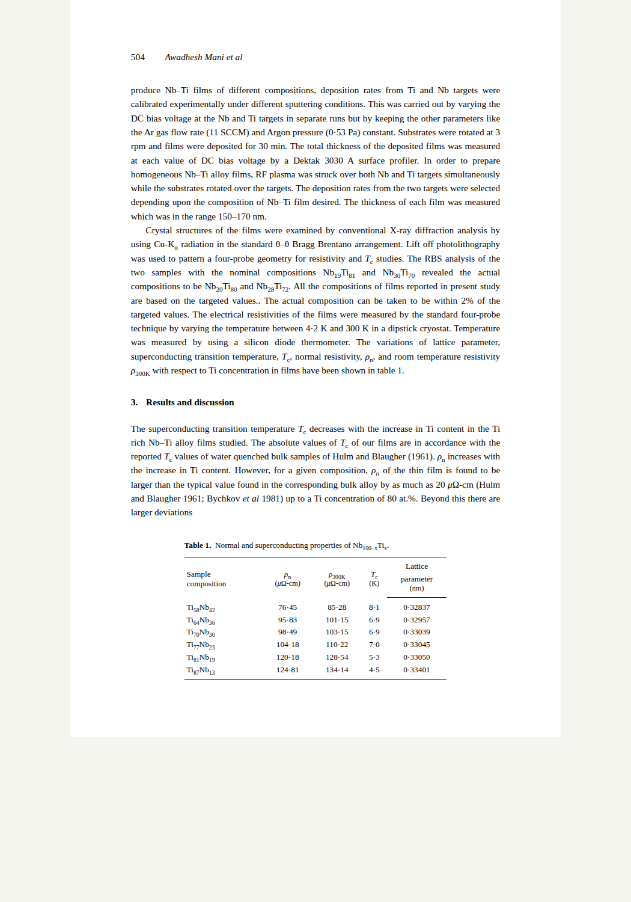504 Awadhesh Mani et al
produce Nb–Ti films of different compositions, deposition rates from Ti and Nb targets were calibrated experimentally under different sputtering conditions. This was carried out by varying the DC bias voltage at the Nb and Ti targets in separate runs but by keeping the other parameters like the Ar gas flow rate (11 SCCM) and Argon pressure (0·53 Pa) constant. Substrates were rotated at 3 rpm and films were deposited for 30 min. The total thickness of the deposited films was measured at each value of DC bias voltage by a Dektak 3030 A surface profiler. In order to prepare homogeneous Nb–Ti alloy films, RF plasma was struck over both Nb and Ti targets simultaneously while the substrates rotated over the targets. The deposition rates from the two targets were selected depending upon the composition of Nb–Ti film desired. The thickness of each film was measured which was in the range 150–170 nm.
Crystal structures of the films were examined by conventional X-ray diffraction analysis by using Cu-Kα radiation in the standard θ–θ Bragg Brentano arrangement. Lift off photolithography was used to pattern a four-probe geometry for resistivity and Tc studies. The RBS analysis of the two samples with the nominal compositions Nb19Ti81 and Nb30Ti70 revealed the actual compositions to be Nb20Ti80 and Nb28Ti72. All the compositions of films reported in present study are based on the targeted values.. The actual composition can be taken to be within 2% of the targeted values. The electrical resistivities of the films were measured by the standard four-probe technique by varying the temperature between 4·2 K and 300 K in a dipstick cryostat. Temperature was measured by using a silicon diode thermometer. The variations of lattice parameter, superconducting transition temperature, Tc, normal resistivity, ρn, and room temperature resistivity ρ300K with respect to Ti concentration in films have been shown in table 1.
3. Results and discussion
The superconducting transition temperature Tc decreases with the increase in Ti content in the Ti rich Nb–Ti alloy films studied. The absolute values of Tc of our films are in accordance with the reported Tc values of water quenched bulk samples of Hulm and Blaugher (1961). ρn increases with the increase in Ti content. However, for a given composition, ρn of the thin film is found to be larger than the typical value found in the corresponding bulk alloy by as much as 20 μ Ω-cm (Hulm and Blaugher 1961; Bychkov et al 1981) up to a Ti concentration of 80 at.%. Beyond this there are larger deviations
Table 1. Normal and superconducting properties of Nb100−xTix.
| Sample composition | ρ n ( μ Ω-cm) | ρ 300K ( μ Ω-cm) | T c (K) | Lattice |
| --- | --- | --- | --- | --- |
| parameter (nm) |
| Ti 58 Nb 42 | 76·45 | 85·28 | 8·1 | 0·32837 |
| Ti 64 Nb 36 | 95·83 | 101·15 | 6·9 | 0·32957 |
| Ti 70 Nb 30 | 98·49 | 103·15 | 6·9 | 0·33039 |
| Ti 77 Nb 23 | 104·18 | 110·22 | 7·0 | 0·33045 |
| Ti 81 Nb 19 | 120·18 | 128·54 | 5·3 | 0·33050 |
| Ti 87 Nb 13 | 124·81 | 134·14 | 4·5 | 0·33401 |